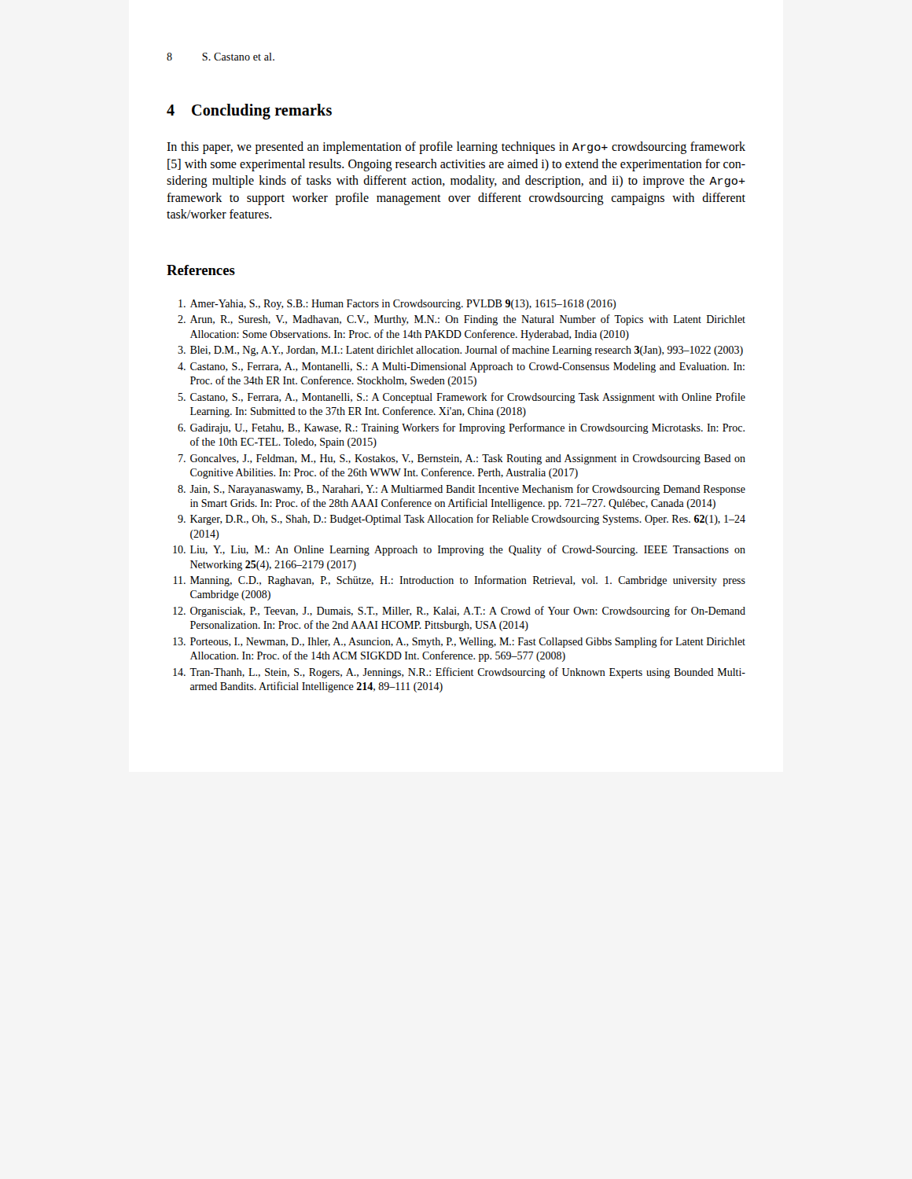8 S. Castano et al.
4 Concluding remarks
In this paper, we presented an implementation of profile learning techniques in Argo+ crowdsourcing framework [5] with some experimental results. Ongoing research activities are aimed i) to extend the experimentation for considering multiple kinds of tasks with different action, modality, and description, and ii) to improve the Argo+ framework to support worker profile management over different crowdsourcing campaigns with different task/worker features.
References
1. Amer-Yahia, S., Roy, S.B.: Human Factors in Crowdsourcing. PVLDB 9(13), 1615–1618 (2016)
2. Arun, R., Suresh, V., Madhavan, C.V., Murthy, M.N.: On Finding the Natural Number of Topics with Latent Dirichlet Allocation: Some Observations. In: Proc. of the 14th PAKDD Conference. Hyderabad, India (2010)
3. Blei, D.M., Ng, A.Y., Jordan, M.I.: Latent dirichlet allocation. Journal of machine Learning research 3(Jan), 993–1022 (2003)
4. Castano, S., Ferrara, A., Montanelli, S.: A Multi-Dimensional Approach to Crowd-Consensus Modeling and Evaluation. In: Proc. of the 34th ER Int. Conference. Stockholm, Sweden (2015)
5. Castano, S., Ferrara, A., Montanelli, S.: A Conceptual Framework for Crowdsourcing Task Assignment with Online Profile Learning. In: Submitted to the 37th ER Int. Conference. Xi'an, China (2018)
6. Gadiraju, U., Fetahu, B., Kawase, R.: Training Workers for Improving Performance in Crowdsourcing Microtasks. In: Proc. of the 10th EC-TEL. Toledo, Spain (2015)
7. Goncalves, J., Feldman, M., Hu, S., Kostakos, V., Bernstein, A.: Task Routing and Assignment in Crowdsourcing Based on Cognitive Abilities. In: Proc. of the 26th WWW Int. Conference. Perth, Australia (2017)
8. Jain, S., Narayanaswamy, B., Narahari, Y.: A Multiarmed Bandit Incentive Mechanism for Crowdsourcing Demand Response in Smart Grids. In: Proc. of the 28th AAAI Conference on Artificial Intelligence. pp. 721–727. Qulébec, Canada (2014)
9. Karger, D.R., Oh, S., Shah, D.: Budget-Optimal Task Allocation for Reliable Crowdsourcing Systems. Oper. Res. 62(1), 1–24 (2014)
10. Liu, Y., Liu, M.: An Online Learning Approach to Improving the Quality of Crowd-Sourcing. IEEE Transactions on Networking 25(4), 2166–2179 (2017)
11. Manning, C.D., Raghavan, P., Schütze, H.: Introduction to Information Retrieval, vol. 1. Cambridge university press Cambridge (2008)
12. Organisciak, P., Teevan, J., Dumais, S.T., Miller, R., Kalai, A.T.: A Crowd of Your Own: Crowdsourcing for On-Demand Personalization. In: Proc. of the 2nd AAAI HCOMP. Pittsburgh, USA (2014)
13. Porteous, I., Newman, D., Ihler, A., Asuncion, A., Smyth, P., Welling, M.: Fast Collapsed Gibbs Sampling for Latent Dirichlet Allocation. In: Proc. of the 14th ACM SIGKDD Int. Conference. pp. 569–577 (2008)
14. Tran-Thanh, L., Stein, S., Rogers, A., Jennings, N.R.: Efficient Crowdsourcing of Unknown Experts using Bounded Multi-armed Bandits. Artificial Intelligence 214, 89–111 (2014)